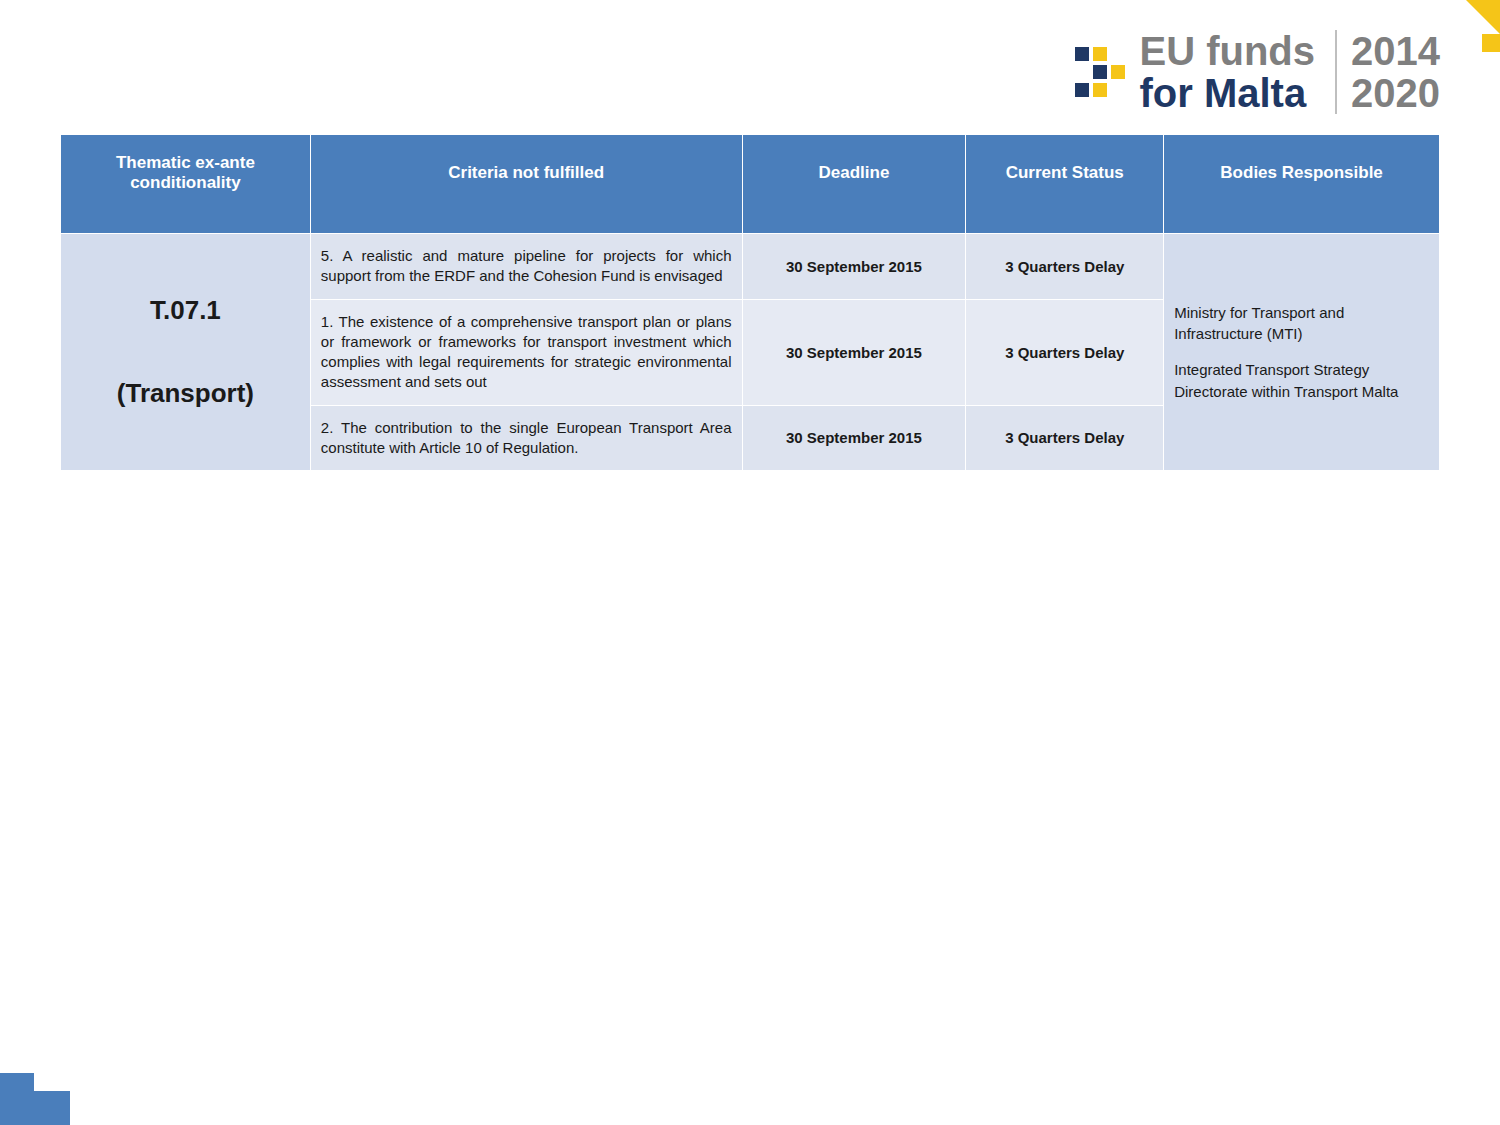EU funds
for Malta
2014
2020
| Thematic ex-ante conditionality | Criteria not fulfilled | Deadline | Current Status | Bodies Responsible |
| --- | --- | --- | --- | --- |
| T.07.1 (Transport) | 5. A realistic and mature pipeline for projects for which support from the ERDF and the Cohesion Fund is envisaged | 30 September 2015 | 3 Quarters Delay | Ministry for Transport and Infrastructure (MTI) Integrated Transport Strategy Directorate within Transport Malta |
| 1. The existence of a comprehensive transport plan or plans or framework or frameworks for transport investment which complies with legal requirements for strategic environmental assessment and sets out | 30 September 2015 | 3 Quarters Delay |
| 2. The contribution to the single European Transport Area constitute with Article 10 of Regulation. | 30 September 2015 | 3 Quarters Delay |